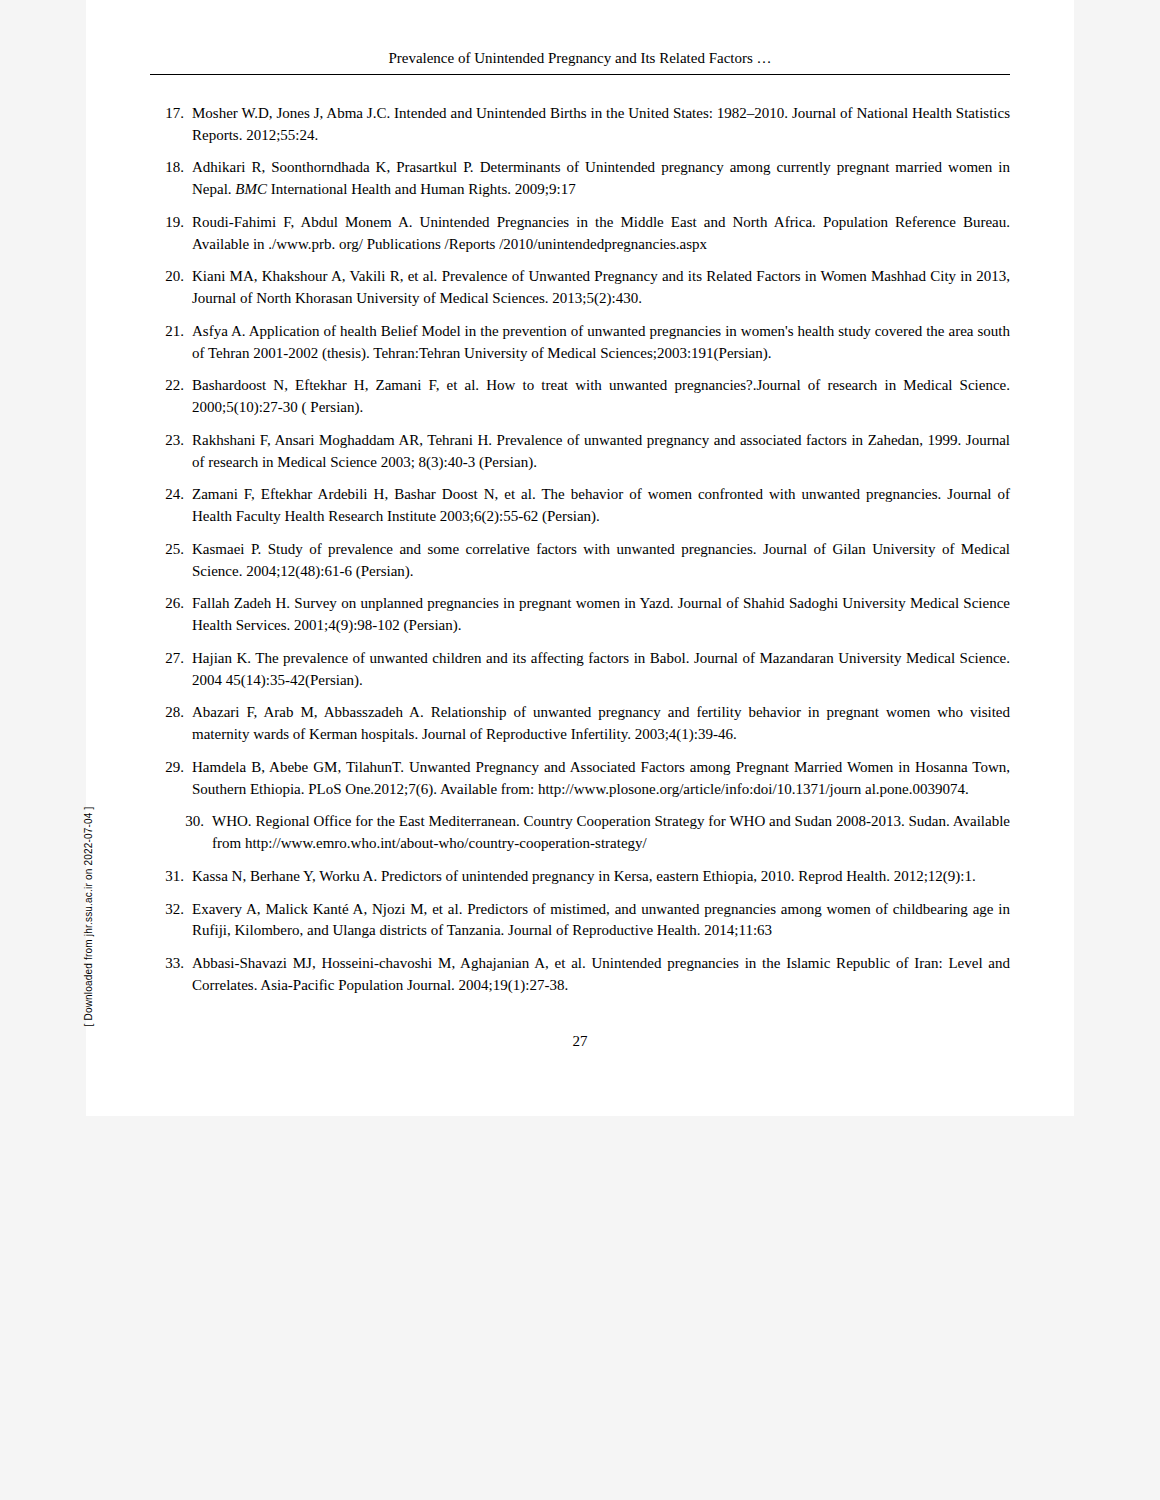[ Downloaded from jhr.ssu.ac.ir on 2022-07-04 ]
Prevalence of Unintended Pregnancy and Its Related Factors …
Mosher W.D, Jones J, Abma J.C. Intended and Unintended Births in the United States: 1982–2010. Journal of National Health Statistics Reports. 2012;55:24.
Adhikari R, Soonthorndhada K, Prasartkul P. Determinants of Unintended pregnancy among currently pregnant married women in Nepal. BMC International Health and Human Rights. 2009;9:17
Roudi-Fahimi F, Abdul Monem A. Unintended Pregnancies in the Middle East and North Africa. Population Reference Bureau. Available in ./www.prb. org/ Publications /Reports /2010/unintendedpregnancies.aspx
Kiani MA, Khakshour A, Vakili R, et al. Prevalence of Unwanted Pregnancy and its Related Factors in Women Mashhad City in 2013, Journal of North Khorasan University of Medical Sciences. 2013;5(2):430.
Asfya A. Application of health Belief Model in the prevention of unwanted pregnancies in women's health study covered the area south of Tehran 2001-2002 (thesis). Tehran:Tehran University of Medical Sciences;2003:191(Persian).
Bashardoost N, Eftekhar H, Zamani F, et al. How to treat with unwanted pregnancies?.Journal of research in Medical Science. 2000;5(10):27-30 ( Persian).
Rakhshani F, Ansari Moghaddam AR, Tehrani H. Prevalence of unwanted pregnancy and associated factors in Zahedan, 1999. Journal of research in Medical Science 2003; 8(3):40-3 (Persian).
Zamani F, Eftekhar Ardebili H, Bashar Doost N, et al. The behavior of women confronted with unwanted pregnancies. Journal of Health Faculty Health Research Institute 2003;6(2):55-62 (Persian).
Kasmaei P. Study of prevalence and some correlative factors with unwanted pregnancies. Journal of Gilan University of Medical Science. 2004;12(48):61-6 (Persian).
Fallah Zadeh H. Survey on unplanned pregnancies in pregnant women in Yazd. Journal of Shahid Sadoghi University Medical Science Health Services. 2001;4(9):98-102 (Persian).
Hajian K. The prevalence of unwanted children and its affecting factors in Babol. Journal of Mazandaran University Medical Science. 2004 45(14):35-42(Persian).
Abazari F, Arab M, Abbasszadeh A. Relationship of unwanted pregnancy and fertility behavior in pregnant women who visited maternity wards of Kerman hospitals. Journal of Reproductive Infertility. 2003;4(1):39-46.
Hamdela B, Abebe GM, TilahunT. Unwanted Pregnancy and Associated Factors among Pregnant Married Women in Hosanna Town, Southern Ethiopia. PLoS One.2012;7(6). Available from: http://www.plosone.org/article/info:doi/10.1371/journ al.pone.0039074.
WHO. Regional Office for the East Mediterranean. Country Cooperation Strategy for WHO and Sudan 2008-2013. Sudan. Available from http://www.emro.who.int/about-who/country-cooperation-strategy/
Kassa N, Berhane Y, Worku A. Predictors of unintended pregnancy in Kersa, eastern Ethiopia, 2010. Reprod Health. 2012;12(9):1.
Exavery A, Malick Kanté A, Njozi M, et al. Predictors of mistimed, and unwanted pregnancies among women of childbearing age in Rufiji, Kilombero, and Ulanga districts of Tanzania. Journal of Reproductive Health. 2014;11:63
Abbasi-Shavazi MJ, Hosseini-chavoshi M, Aghajanian A, et al. Unintended pregnancies in the Islamic Republic of Iran: Level and Correlates. Asia-Pacific Population Journal. 2004;19(1):27-38.
27